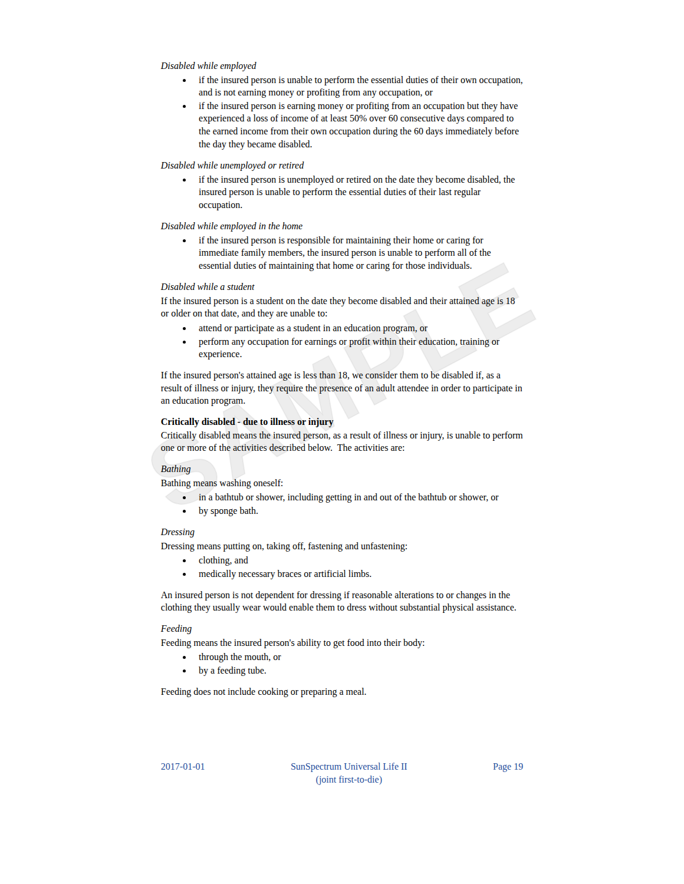SAMPLE
Disabled while employed
if the insured person is unable to perform the essential duties of their own occupation, and is not earning money or profiting from any occupation, or
if the insured person is earning money or profiting from an occupation but they have experienced a loss of income of at least 50% over 60 consecutive days compared to the earned income from their own occupation during the 60 days immediately before the day they became disabled.
Disabled while unemployed or retired
if the insured person is unemployed or retired on the date they become disabled, the insured person is unable to perform the essential duties of their last regular occupation.
Disabled while employed in the home
if the insured person is responsible for maintaining their home or caring for immediate family members, the insured person is unable to perform all of the essential duties of maintaining that home or caring for those individuals.
Disabled while a student
If the insured person is a student on the date they become disabled and their attained age is 18 or older on that date, and they are unable to:
attend or participate as a student in an education program, or
perform any occupation for earnings or profit within their education, training or experience.
If the insured person's attained age is less than 18, we consider them to be disabled if, as a result of illness or injury, they require the presence of an adult attendee in order to participate in an education program.
Critically disabled - due to illness or injury
Critically disabled means the insured person, as a result of illness or injury, is unable to perform one or more of the activities described below. The activities are:
Bathing
Bathing means washing oneself:
in a bathtub or shower, including getting in and out of the bathtub or shower, or
by sponge bath.
Dressing
Dressing means putting on, taking off, fastening and unfastening:
clothing, and
medically necessary braces or artificial limbs.
An insured person is not dependent for dressing if reasonable alterations to or changes in the clothing they usually wear would enable them to dress without substantial physical assistance.
Feeding
Feeding means the insured person's ability to get food into their body:
through the mouth, or
by a feeding tube.
Feeding does not include cooking or preparing a meal.
2017-01-01
SunSpectrum Universal Life II (joint first-to-die)
Page 19